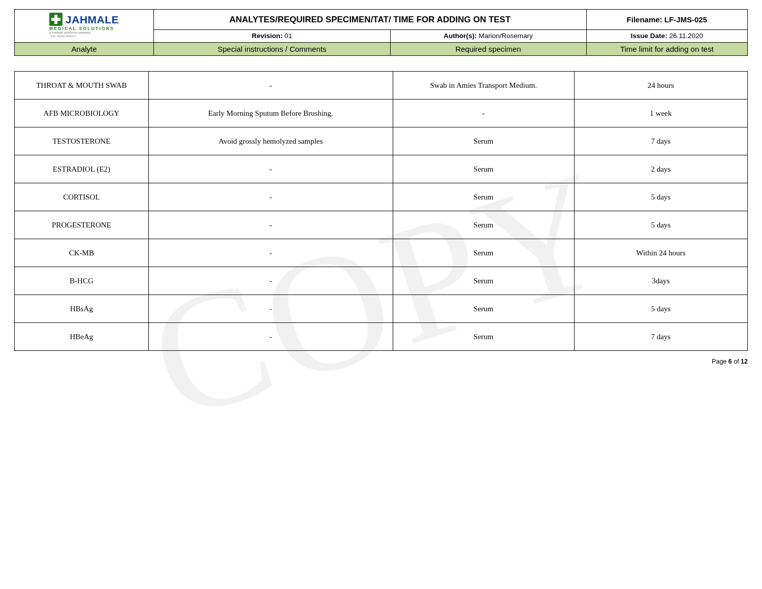COPY
| JAHMALE MEDICAL SOLUTIONS a medical solutions company "Your Health Matters" | ANALYTES/REQUIRED SPECIMEN/TAT/ TIME FOR ADDING ON TEST | Filename: LF-JMS-025 |
| Revision: 01 | Author(s): Marion/Rosemary | Issue Date: 26.11.2020 |
| Analyte | Special instructions / Comments | Required specimen | Time limit for adding on test |
| THROAT & MOUTH SWAB | - | Swab in Amies Transport Medium. | 24 hours |
| AFB MICROBIOLOGY | Early Morning Sputum Before Brushing. | - | 1 week |
| TESTOSTERONE | Avoid grossly hemolyzed samples | Serum | 7 days |
| ESTRADIOL (E2) | - | Serum | 2 days |
| CORTISOL | - | Serum | 5 days |
| PROGESTERONE | - | Serum | 5 days |
| CK-MB | - | Serum | Within 24 hours |
| B-HCG | - | Serum | 3days |
| HBsAg | - | Serum | 5 days |
| HBeAg | - | Serum | 7 days |
Page 6 of 12